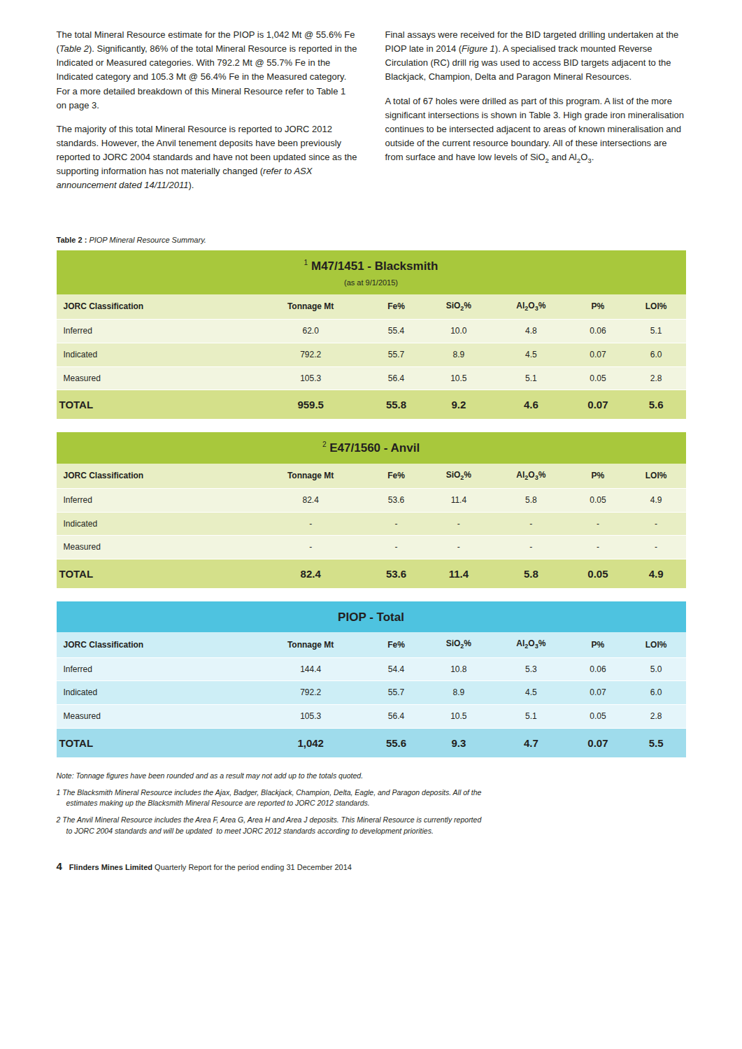The total Mineral Resource estimate for the PIOP is 1,042 Mt @ 55.6% Fe (Table 2). Significantly, 86% of the total Mineral Resource is reported in the Indicated or Measured categories. With 792.2 Mt @ 55.7% Fe in the Indicated category and 105.3 Mt @ 56.4% Fe in the Measured category. For a more detailed breakdown of this Mineral Resource refer to Table 1 on page 3.
The majority of this total Mineral Resource is reported to JORC 2012 standards. However, the Anvil tenement deposits have been previously reported to JORC 2004 standards and have not been updated since as the supporting information has not materially changed (refer to ASX announcement dated 14/11/2011).
Final assays were received for the BID targeted drilling undertaken at the PIOP late in 2014 (Figure 1). A specialised track mounted Reverse Circulation (RC) drill rig was used to access BID targets adjacent to the Blackjack, Champion, Delta and Paragon Mineral Resources.
A total of 67 holes were drilled as part of this program. A list of the more significant intersections is shown in Table 3. High grade iron mineralisation continues to be intersected adjacent to areas of known mineralisation and outside of the current resource boundary. All of these intersections are from surface and have low levels of SiO2 and Al2O3.
Table 2 : PIOP Mineral Resource Summary.
1 M47/1451 - Blacksmith (as at 9/1/2015)
| JORC Classification | Tonnage Mt | Fe% | SiO 2 % | Al 2 O 3 % | P% | LOI% |
| --- | --- | --- | --- | --- | --- | --- |
| Inferred | 62.0 | 55.4 | 10.0 | 4.8 | 0.06 | 5.1 |
| Indicated | 792.2 | 55.7 | 8.9 | 4.5 | 0.07 | 6.0 |
| Measured | 105.3 | 56.4 | 10.5 | 5.1 | 0.05 | 2.8 |
| TOTAL | 959.5 | 55.8 | 9.2 | 4.6 | 0.07 | 5.6 |
2 E47/1560 - Anvil
| JORC Classification | Tonnage Mt | Fe% | SiO 2 % | Al 2 O 3 % | P% | LOI% |
| --- | --- | --- | --- | --- | --- | --- |
| Inferred | 82.4 | 53.6 | 11.4 | 5.8 | 0.05 | 4.9 |
| Indicated | - | - | - | - | - | - |
| Measured | - | - | - | - | - | - |
| TOTAL | 82.4 | 53.6 | 11.4 | 5.8 | 0.05 | 4.9 |
PIOP - Total
| JORC Classification | Tonnage Mt | Fe% | SiO 2 % | Al 2 O 3 % | P% | LOI% |
| --- | --- | --- | --- | --- | --- | --- |
| Inferred | 144.4 | 54.4 | 10.8 | 5.3 | 0.06 | 5.0 |
| Indicated | 792.2 | 55.7 | 8.9 | 4.5 | 0.07 | 6.0 |
| Measured | 105.3 | 56.4 | 10.5 | 5.1 | 0.05 | 2.8 |
| TOTAL | 1,042 | 55.6 | 9.3 | 4.7 | 0.07 | 5.5 |
Note: Tonnage figures have been rounded and as a result may not add up to the totals quoted.
1 The Blacksmith Mineral Resource includes the Ajax, Badger, Blackjack, Champion, Delta, Eagle, and Paragon deposits. All of the
estimates making up the Blacksmith Mineral Resource are reported to JORC 2012 standards.
2 The Anvil Mineral Resource includes the Area F, Area G, Area H and Area J deposits. This Mineral Resource is currently reported
to JORC 2004 standards and will be updated to meet JORC 2012 standards according to development priorities.
4 Flinders Mines Limited Quarterly Report for the period ending 31 December 2014